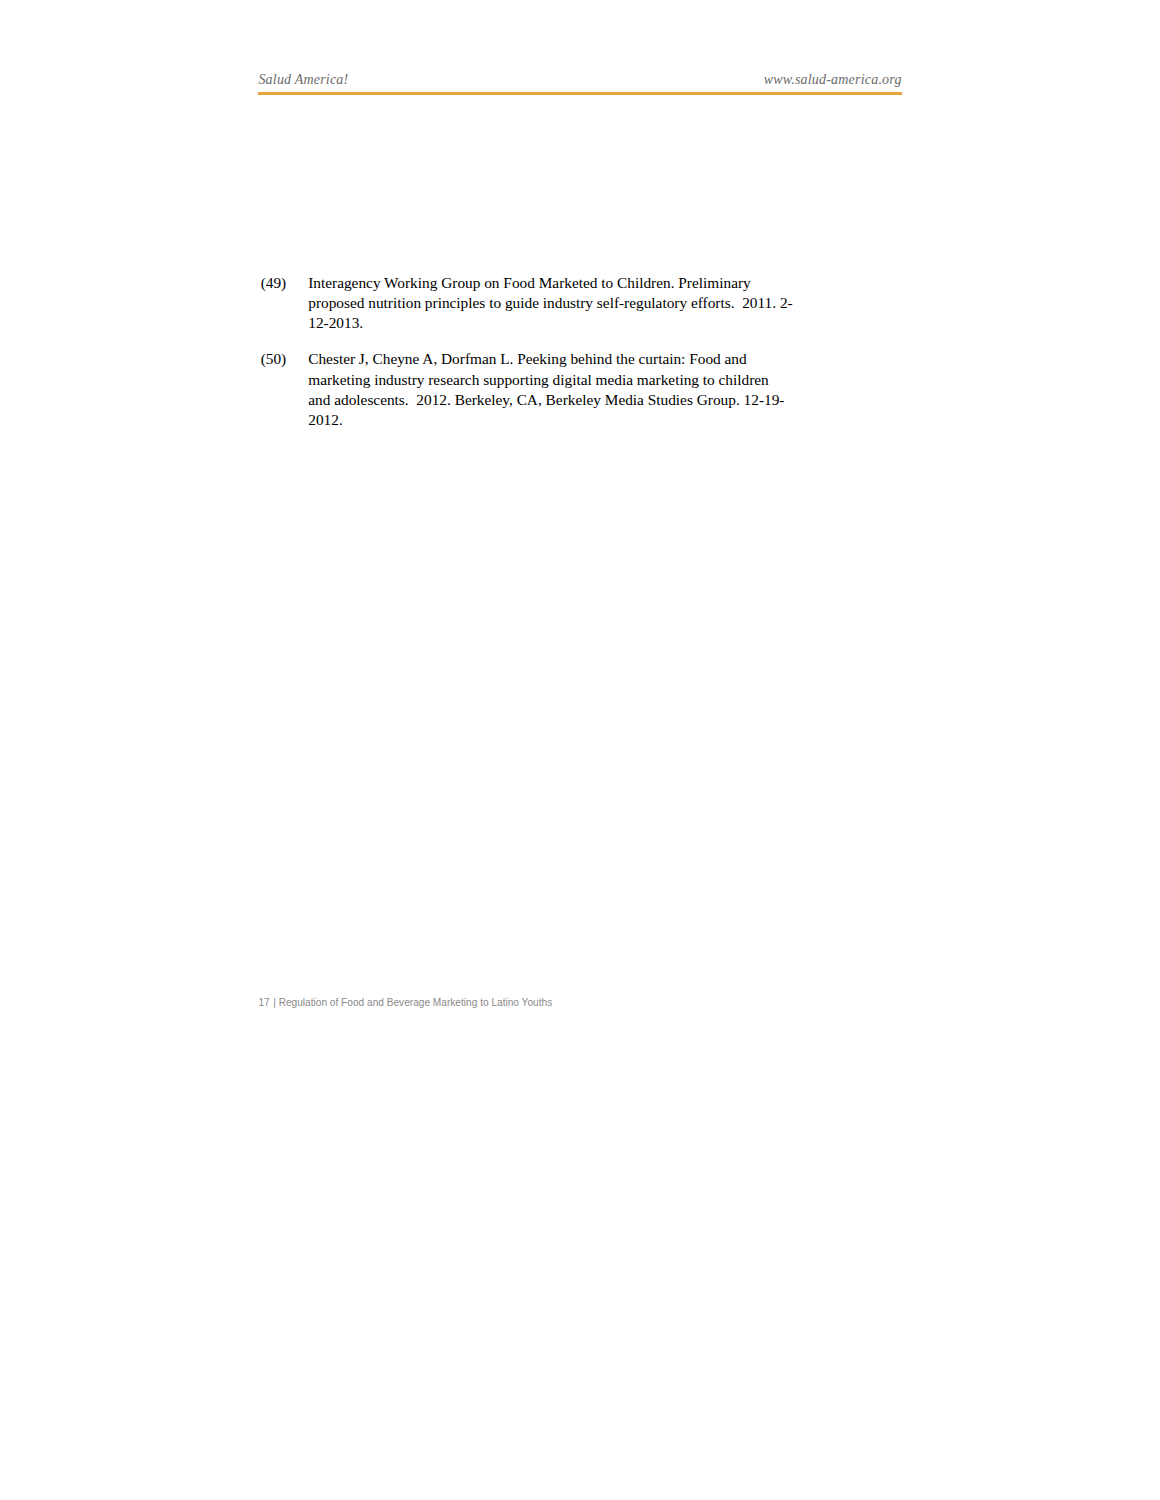Salud America!
www.salud-america.org
(49) Interagency Working Group on Food Marketed to Children. Preliminary proposed nutrition principles to guide industry self-regulatory efforts. 2011. 2-12-2013.
(50) Chester J, Cheyne A, Dorfman L. Peeking behind the curtain: Food and marketing industry research supporting digital media marketing to children and adolescents. 2012. Berkeley, CA, Berkeley Media Studies Group. 12-19-2012.
17| Regulation of Food and Beverage Marketing to Latino Youths